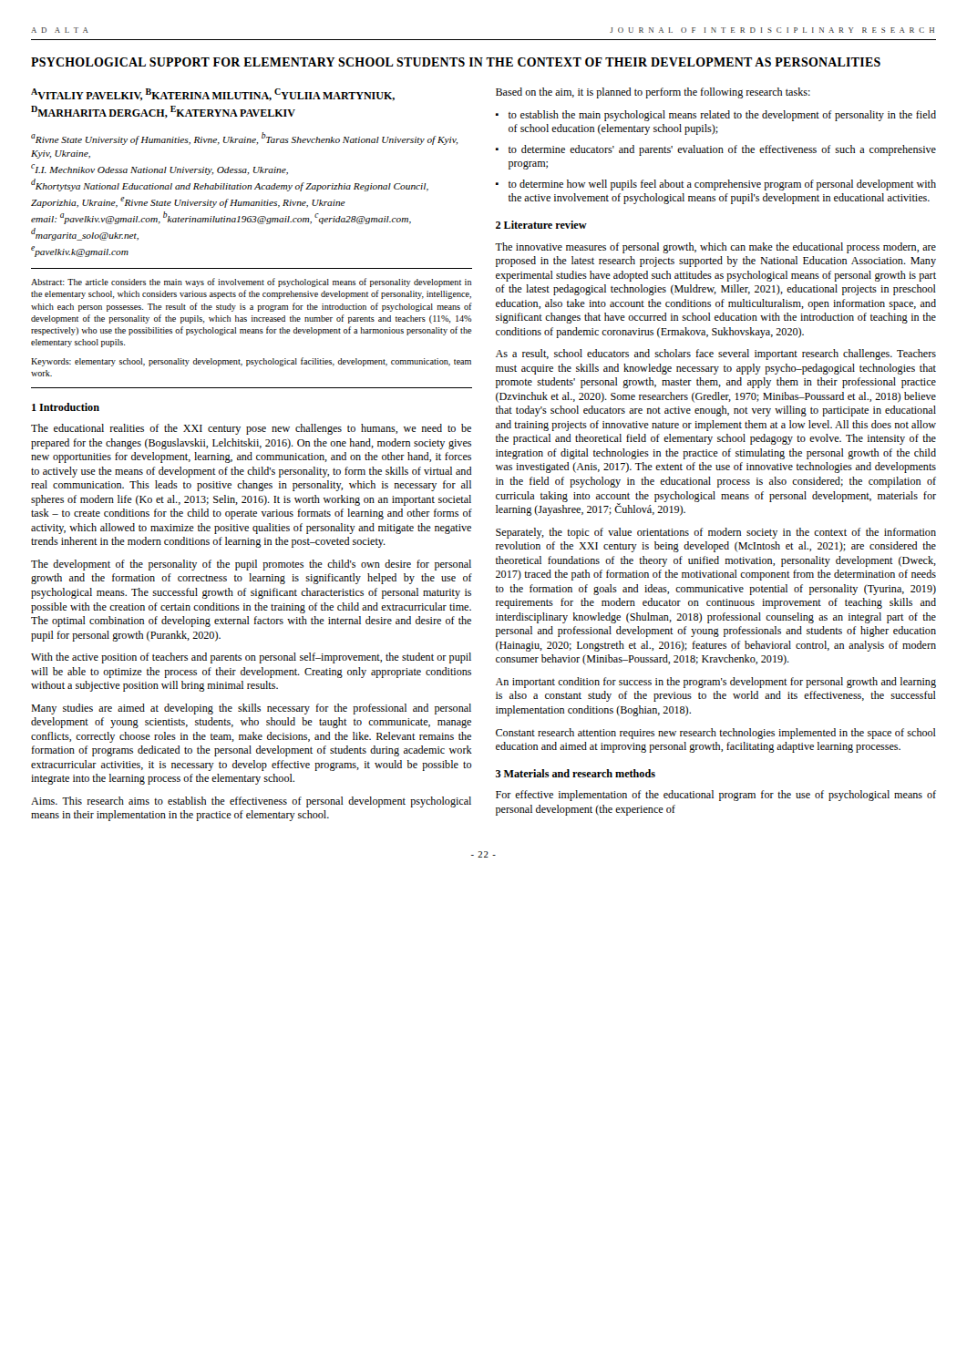A D A L T A J O U R N A L O F I N T E R D I S C I P L I N A R Y R E S E A R C H
Psychological support for elementary school students in the context of their development as personalities
aVITALIY PAVELKIV, bKATERINA MILUTINA, cYULIIA MARTYNIUK, dMARHARITA DERGACH, eKATERYNA PAVELKIV
aRivne State University of Humanities, Rivne, Ukraine, bTaras Shevchenko National University of Kyiv, Kyiv, Ukraine,
cI.I. Mechnikov Odessa National University, Odessa, Ukraine,
dKhortytsya National Educational and Rehabilitation Academy of Zaporizhia Regional Council, Zaporizhia, Ukraine, eRivne State University of Humanities, Rivne, Ukraine
email: apavelkiv.v@gmail.com, bkaterinamilutina1963@gmail.com, cqerida28@gmail.com, dmargarita_solo@ukr.net,
epavelkiv.k@gmail.com
Abstract: The article considers the main ways of involvement of psychological means of personality development in the elementary school, which considers various aspects of the comprehensive development of personality, intelligence, which each person possesses. The result of the study is a program for the introduction of psychological means of development of the personality of the pupils, which has increased the number of parents and teachers (11%, 14% respectively) who use the possibilities of psychological means for the development of a harmonious personality of the elementary school pupils.
Keywords: elementary school, personality development, psychological facilities, development, communication, team work.
1 Introduction
The educational realities of the XXI century pose new challenges to humans, we need to be prepared for the changes (Boguslavskii, Lelchitskii, 2016). On the one hand, modern society gives new opportunities for development, learning, and communication, and on the other hand, it forces to actively use the means of development of the child's personality, to form the skills of virtual and real communication. This leads to positive changes in personality, which is necessary for all spheres of modern life (Ko et al., 2013; Selin, 2016). It is worth working on an important societal task – to create conditions for the child to operate various formats of learning and other forms of activity, which allowed to maximize the positive qualities of personality and mitigate the negative trends inherent in the modern conditions of learning in the post–coveted society.
The development of the personality of the pupil promotes the child's own desire for personal growth and the formation of correctness to learning is significantly helped by the use of psychological means. The successful growth of significant characteristics of personal maturity is possible with the creation of certain conditions in the training of the child and extracurricular time. The optimal combination of developing external factors with the internal desire and desire of the pupil for personal growth (Purankk, 2020).
With the active position of teachers and parents on personal self–improvement, the student or pupil will be able to optimize the process of their development. Creating only appropriate conditions without a subjective position will bring minimal results.
Many studies are aimed at developing the skills necessary for the professional and personal development of young scientists, students, who should be taught to communicate, manage conflicts, correctly choose roles in the team, make decisions, and the like. Relevant remains the formation of programs dedicated to the personal development of students during academic work extracurricular activities, it is necessary to develop effective programs, it would be possible to integrate into the learning process of the elementary school.
Aims. This research aims to establish the effectiveness of personal development psychological means in their implementation in the practice of elementary school.
Based on the aim, it is planned to perform the following research tasks:
to establish the main psychological means related to the development of personality in the field of school education (elementary school pupils);
to determine educators' and parents' evaluation of the effectiveness of such a comprehensive program;
to determine how well pupils feel about a comprehensive program of personal development with the active involvement of psychological means of pupil's development in educational activities.
2 Literature review
The innovative measures of personal growth, which can make the educational process modern, are proposed in the latest research projects supported by the National Education Association. Many experimental studies have adopted such attitudes as psychological means of personal growth is part of the latest pedagogical technologies (Muldrew, Miller, 2021), educational projects in preschool education, also take into account the conditions of multiculturalism, open information space, and significant changes that have occurred in school education with the introduction of teaching in the conditions of pandemic coronavirus (Ermakova, Sukhovskaya, 2020).
As a result, school educators and scholars face several important research challenges. Teachers must acquire the skills and knowledge necessary to apply psycho–pedagogical technologies that promote students' personal growth, master them, and apply them in their professional practice (Dzvinchuk et al., 2020). Some researchers (Gredler, 1970; Minibas–Poussard et al., 2018) believe that today's school educators are not active enough, not very willing to participate in educational and training projects of innovative nature or implement them at a low level. All this does not allow the practical and theoretical field of elementary school pedagogy to evolve. The intensity of the integration of digital technologies in the practice of stimulating the personal growth of the child was investigated (Anis, 2017). The extent of the use of innovative technologies and developments in the field of psychology in the educational process is also considered; the compilation of curricula taking into account the psychological means of personal development, materials for learning (Jayashree, 2017; Čuhlová, 2019).
Separately, the topic of value orientations of modern society in the context of the information revolution of the XXI century is being developed (McIntosh et al., 2021); are considered the theoretical foundations of the theory of unified motivation, personality development (Dweck, 2017) traced the path of formation of the motivational component from the determination of needs to the formation of goals and ideas, communicative potential of personality (Tyurina, 2019) requirements for the modern educator on continuous improvement of teaching skills and interdisciplinary knowledge (Shulman, 2018) professional counseling as an integral part of the personal and professional development of young professionals and students of higher education (Hainagiu, 2020; Longstreth et al., 2016); features of behavioral control, an analysis of modern consumer behavior (Minibas–Poussard, 2018; Kravchenko, 2019).
An important condition for success in the program's development for personal growth and learning is also a constant study of the previous to the world and its effectiveness, the successful implementation conditions (Boghian, 2018).
Constant research attention requires new research technologies implemented in the space of school education and aimed at improving personal growth, facilitating adaptive learning processes.
3 Materials and research methods
For effective implementation of the educational program for the use of psychological means of personal development (the experience of
- 22 -